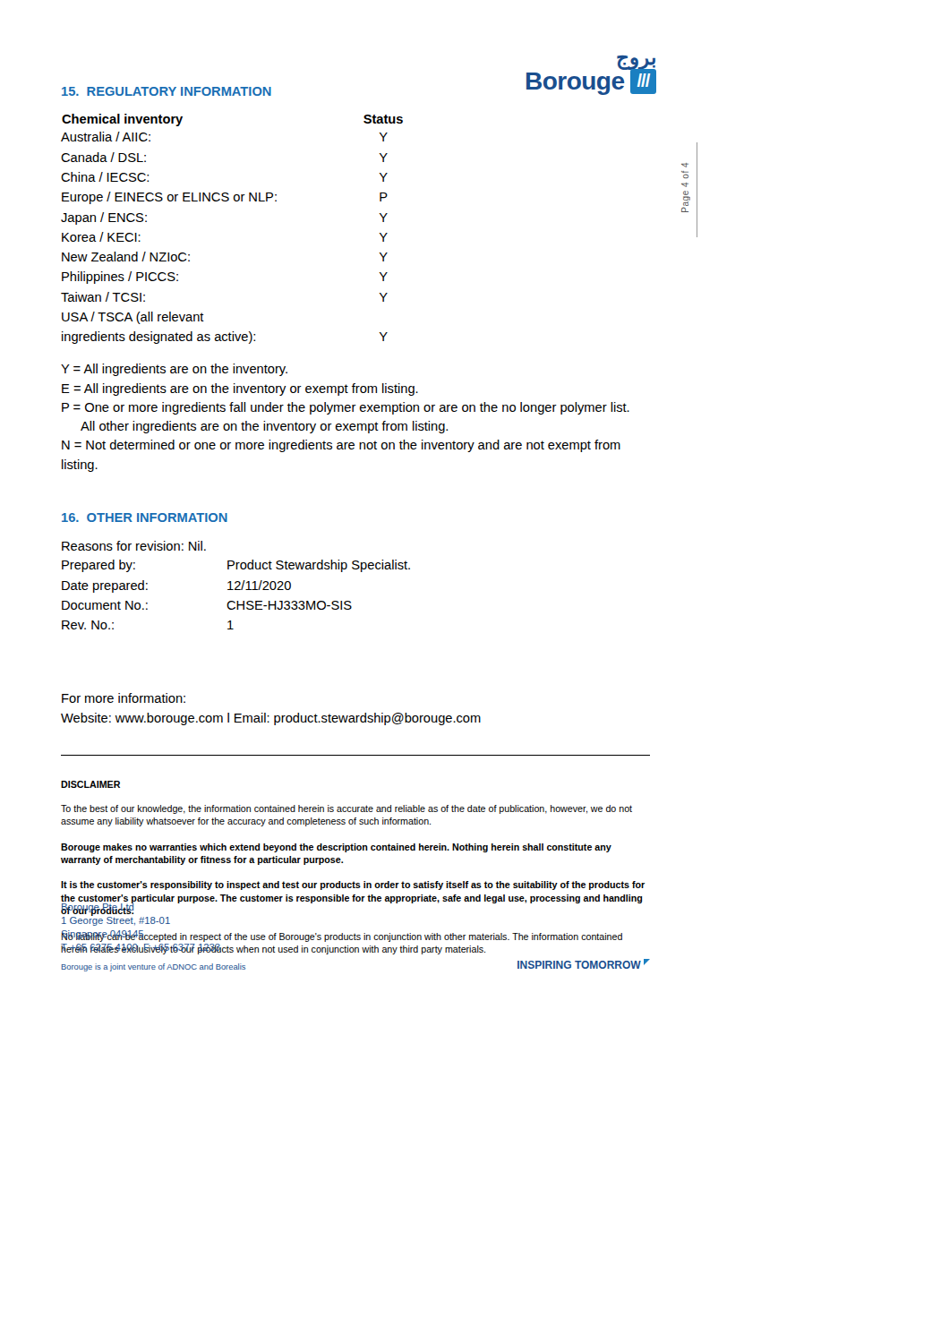بروج
Borouge///
Page 4 of 4
15. REGULATORY INFORMATION
| Chemical inventory | Status |
| --- | --- |
| Australia / AIIC: | Y |
| Canada / DSL: | Y |
| China / IECSC: | Y |
| Europe / EINECS or ELINCS or NLP: | P |
| Japan / ENCS: | Y |
| Korea / KECI: | Y |
| New Zealand / NZIoC: | Y |
| Philippines / PICCS: | Y |
| Taiwan / TCSI: | Y |
| USA / TSCA (all relevant | |
| ingredients designated as active): | Y |
Y = All ingredients are on the inventory.
E = All ingredients are on the inventory or exempt from listing.
P = One or more ingredients fall under the polymer exemption or are on the no longer polymer list.
All other ingredients are on the inventory or exempt from listing.
N = Not determined or one or more ingredients are not on the inventory and are not exempt from listing.
16. OTHER INFORMATION
Reasons for revision: Nil.
| Prepared by: | Product Stewardship Specialist. |
| Date prepared: | 12/11/2020 |
| Document No.: | CHSE-HJ333MO-SIS |
| Rev. No.: | 1 |
For more information:
Website: www.borouge.com l Email: product.stewardship@borouge.com
DISCLAIMER
To the best of our knowledge, the information contained herein is accurate and reliable as of the date of publication, however, we do not assume any liability whatsoever for the accuracy and completeness of such information.
Borouge makes no warranties which extend beyond the description contained herein. Nothing herein shall constitute any warranty of merchantability or fitness for a particular purpose.
It is the customer's responsibility to inspect and test our products in order to satisfy itself as to the suitability of the products for the customer's particular purpose. The customer is responsible for the appropriate, safe and legal use, processing and handling of our products.
No liability can be accepted in respect of the use of Borouge's products in conjunction with other materials. The information contained herein relates exclusively to our products when not used in conjunction with any third party materials.
Borouge Pte Ltd
1 George Street, #18-01
Singapore 049145
T +65 6275 4100 F +65 6377 1233
Borouge is a joint venture of ADNOC and Borealis
INSPIRING TOMORROW